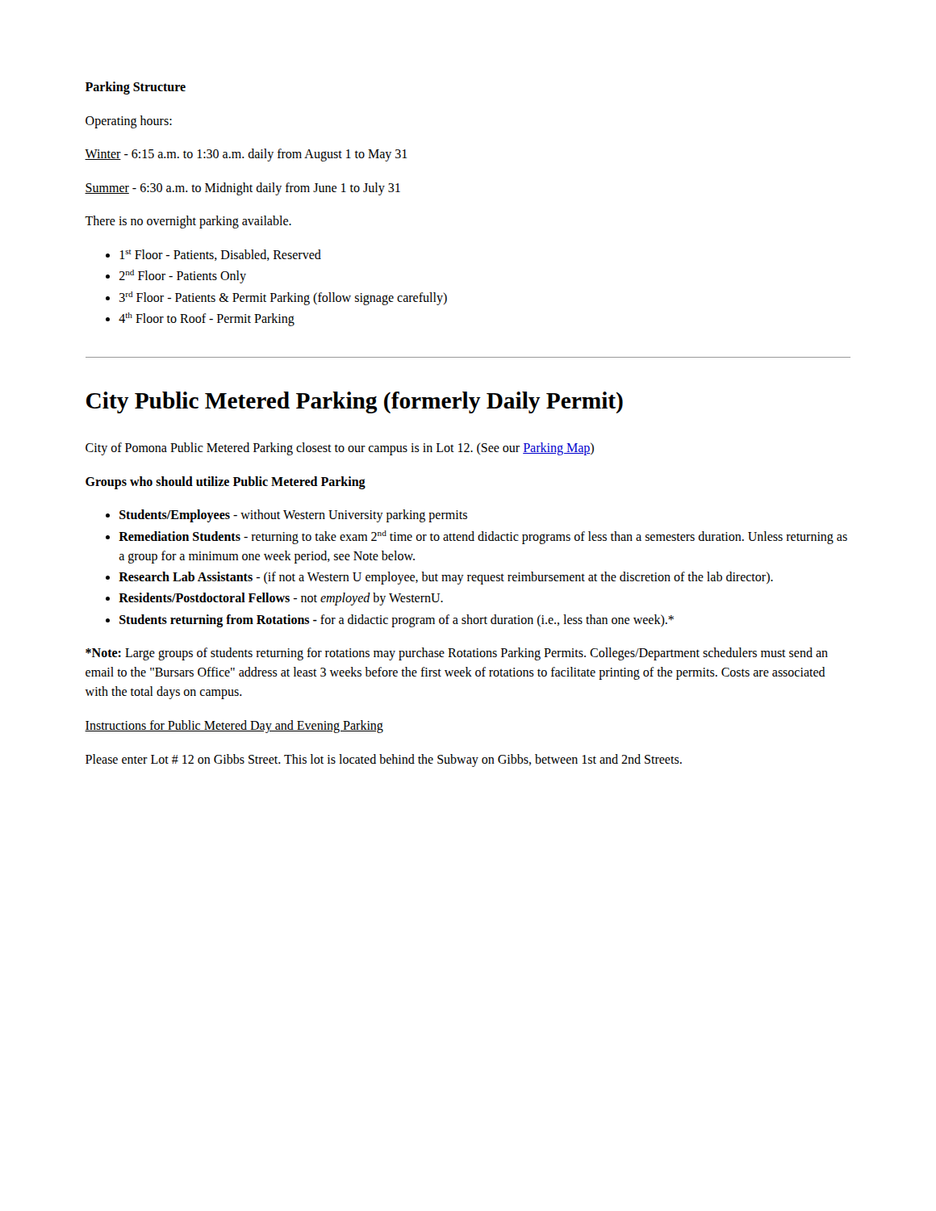Parking Structure
Operating hours:
Winter - 6:15 a.m. to 1:30 a.m. daily from August 1 to May 31
Summer - 6:30 a.m. to Midnight daily from June 1 to July 31
There is no overnight parking available.
1st Floor - Patients, Disabled, Reserved
2nd Floor - Patients Only
3rd Floor - Patients & Permit Parking (follow signage carefully)
4th Floor to Roof - Permit Parking
City Public Metered Parking (formerly Daily Permit)
City of Pomona Public Metered Parking closest to our campus is in Lot 12. (See our Parking Map)
Groups who should utilize Public Metered Parking
Students/Employees - without Western University parking permits
Remediation Students - returning to take exam 2nd time or to attend didactic programs of less than a semesters duration. Unless returning as a group for a minimum one week period, see Note below.
Research Lab Assistants - (if not a Western U employee, but may request reimbursement at the discretion of the lab director).
Residents/Postdoctoral Fellows - not employed by WesternU.
Students returning from Rotations - for a didactic program of a short duration (i.e., less than one week).*
*Note: Large groups of students returning for rotations may purchase Rotations Parking Permits. Colleges/Department schedulers must send an email to the "Bursars Office" address at least 3 weeks before the first week of rotations to facilitate printing of the permits. Costs are associated with the total days on campus.
Instructions for Public Metered Day and Evening Parking
Please enter Lot # 12 on Gibbs Street. This lot is located behind the Subway on Gibbs, between 1st and 2nd Streets.